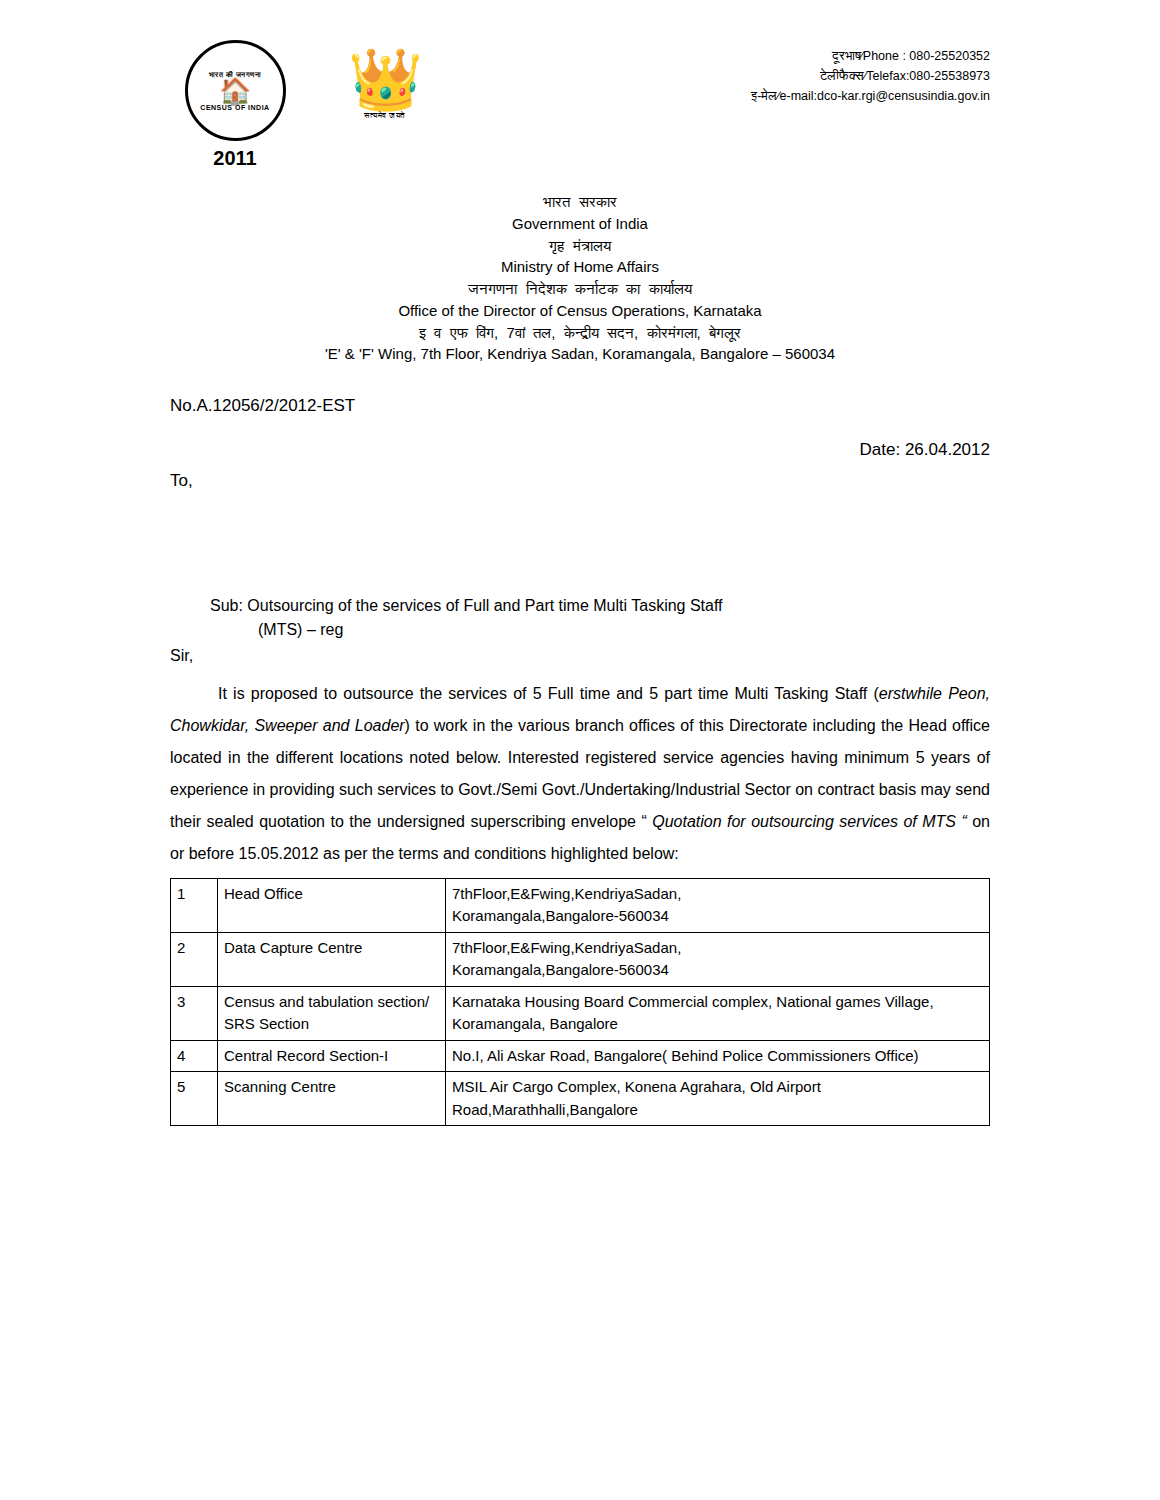भारत की जनगणना
🏠
CENSUS OF INDIA
2011
👑
सत्यमेव जयते
दूरभाष∕Phone : 080-25520352
टेलीफैक्स∕Telefax:080-25538973
इ-मेल∕e-mail:dco-kar.rgi@censusindia.gov.in
भारत सरकार
Government of India
गृह मंत्रालय
Ministry of Home Affairs
जनगणना निदेशक कर्नाटक का कार्यालय
Office of the Director of Census Operations, Karnataka
इ व एफ विंग, 7वां तल, केन्द्रीय सदन, कोरमंगला, बेगलूर
'E' & 'F' Wing, 7th Floor, Kendriya Sadan, Koramangala, Bangalore – 560034
No.A.12056/2/2012-EST
Date: 26.04.2012
To,
Sub: Outsourcing of the services of Full and Part time Multi Tasking Staff
(MTS) – reg
Sir,
It is proposed to outsource the services of 5 Full time and 5 part time Multi Tasking Staff (erstwhile Peon, Chowkidar, Sweeper and Loader) to work in the various branch offices of this Directorate including the Head office located in the different locations noted below. Interested registered service agencies having minimum 5 years of experience in providing such services to Govt./Semi Govt./Undertaking/Industrial Sector on contract basis may send their sealed quotation to the undersigned superscribing envelope “ Quotation for outsourcing services of MTS “ on or before 15.05.2012 as per the terms and conditions highlighted below:
| 1 | Head Office | 7thFloor,E&Fwing,KendriyaSadan, Koramangala,Bangalore-560034 |
| 2 | Data Capture Centre | 7thFloor,E&Fwing,KendriyaSadan, Koramangala,Bangalore-560034 |
| 3 | Census and tabulation section/ SRS Section | Karnataka Housing Board Commercial complex, National games Village, Koramangala, Bangalore |
| 4 | Central Record Section-I | No.I, Ali Askar Road, Bangalore( Behind Police Commissioners Office) |
| 5 | Scanning Centre | MSIL Air Cargo Complex, Konena Agrahara, Old Airport Road,Marathhalli,Bangalore |